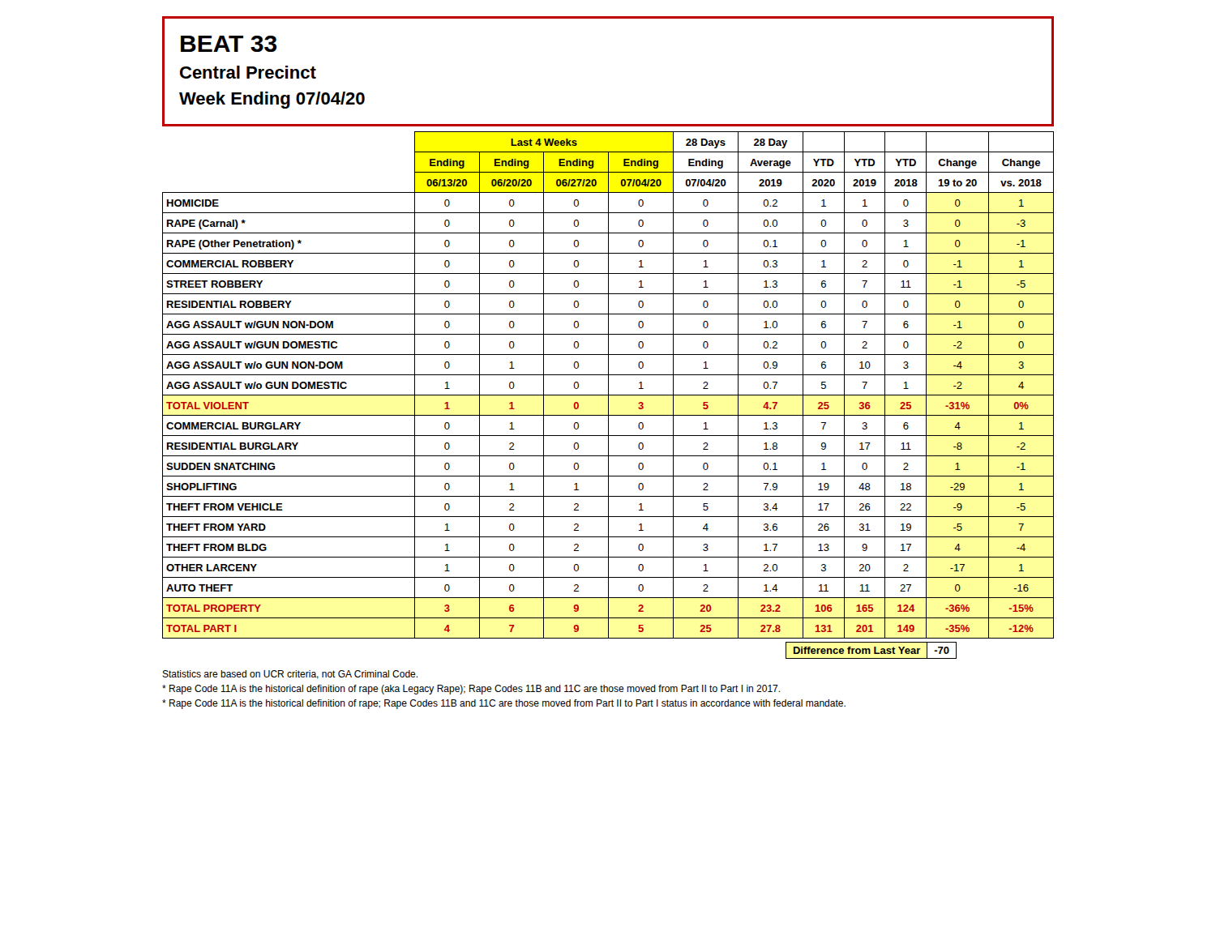BEAT 33
Central Precinct
Week Ending 07/04/20
| | Last 4 Weeks | 28 Days | 28 Day | | | | | |
| --- | --- | --- | --- | --- | --- | --- | --- | --- |
| | Ending | Ending | Ending | Ending | Ending | Average | YTD | YTD | YTD | Change | Change |
| | 06/13/20 | 06/20/20 | 06/27/20 | 07/04/20 | 07/04/20 | 2019 | 2020 | 2019 | 2018 | 19 to 20 | vs. 2018 |
| HOMICIDE | 0 | 0 | 0 | 0 | 0 | 0.2 | 1 | 1 | 0 | 0 | 1 |
| RAPE (Carnal) * | 0 | 0 | 0 | 0 | 0 | 0.0 | 0 | 0 | 3 | 0 | -3 |
| RAPE (Other Penetration) * | 0 | 0 | 0 | 0 | 0 | 0.1 | 0 | 0 | 1 | 0 | -1 |
| COMMERCIAL ROBBERY | 0 | 0 | 0 | 1 | 1 | 0.3 | 1 | 2 | 0 | -1 | 1 |
| STREET ROBBERY | 0 | 0 | 0 | 1 | 1 | 1.3 | 6 | 7 | 11 | -1 | -5 |
| RESIDENTIAL ROBBERY | 0 | 0 | 0 | 0 | 0 | 0.0 | 0 | 0 | 0 | 0 | 0 |
| AGG ASSAULT w/GUN NON-DOM | 0 | 0 | 0 | 0 | 0 | 1.0 | 6 | 7 | 6 | -1 | 0 |
| AGG ASSAULT w/GUN DOMESTIC | 0 | 0 | 0 | 0 | 0 | 0.2 | 0 | 2 | 0 | -2 | 0 |
| AGG ASSAULT w/o GUN NON-DOM | 0 | 1 | 0 | 0 | 1 | 0.9 | 6 | 10 | 3 | -4 | 3 |
| AGG ASSAULT w/o GUN DOMESTIC | 1 | 0 | 0 | 1 | 2 | 0.7 | 5 | 7 | 1 | -2 | 4 |
| TOTAL VIOLENT | 1 | 1 | 0 | 3 | 5 | 4.7 | 25 | 36 | 25 | -31% | 0% |
| COMMERCIAL BURGLARY | 0 | 1 | 0 | 0 | 1 | 1.3 | 7 | 3 | 6 | 4 | 1 |
| RESIDENTIAL BURGLARY | 0 | 2 | 0 | 0 | 2 | 1.8 | 9 | 17 | 11 | -8 | -2 |
| SUDDEN SNATCHING | 0 | 0 | 0 | 0 | 0 | 0.1 | 1 | 0 | 2 | 1 | -1 |
| SHOPLIFTING | 0 | 1 | 1 | 0 | 2 | 7.9 | 19 | 48 | 18 | -29 | 1 |
| THEFT FROM VEHICLE | 0 | 2 | 2 | 1 | 5 | 3.4 | 17 | 26 | 22 | -9 | -5 |
| THEFT FROM YARD | 1 | 0 | 2 | 1 | 4 | 3.6 | 26 | 31 | 19 | -5 | 7 |
| THEFT FROM BLDG | 1 | 0 | 2 | 0 | 3 | 1.7 | 13 | 9 | 17 | 4 | -4 |
| OTHER LARCENY | 1 | 0 | 0 | 0 | 1 | 2.0 | 3 | 20 | 2 | -17 | 1 |
| AUTO THEFT | 0 | 0 | 2 | 0 | 2 | 1.4 | 11 | 11 | 27 | 0 | -16 |
| TOTAL PROPERTY | 3 | 6 | 9 | 2 | 20 | 23.2 | 106 | 165 | 124 | -36% | -15% |
| TOTAL PART I | 4 | 7 | 9 | 5 | 25 | 27.8 | 131 | 201 | 149 | -35% | -12% |
| Difference from Last Year | -70 |
Statistics are based on UCR criteria, not GA Criminal Code.
* Rape Code 11A is the historical definition of rape (aka Legacy Rape); Rape Codes 11B and 11C are those moved from Part II to Part I in 2017.
* Rape Code 11A is the historical definition of rape; Rape Codes 11B and 11C are those moved from Part II to Part I status in accordance with federal mandate.